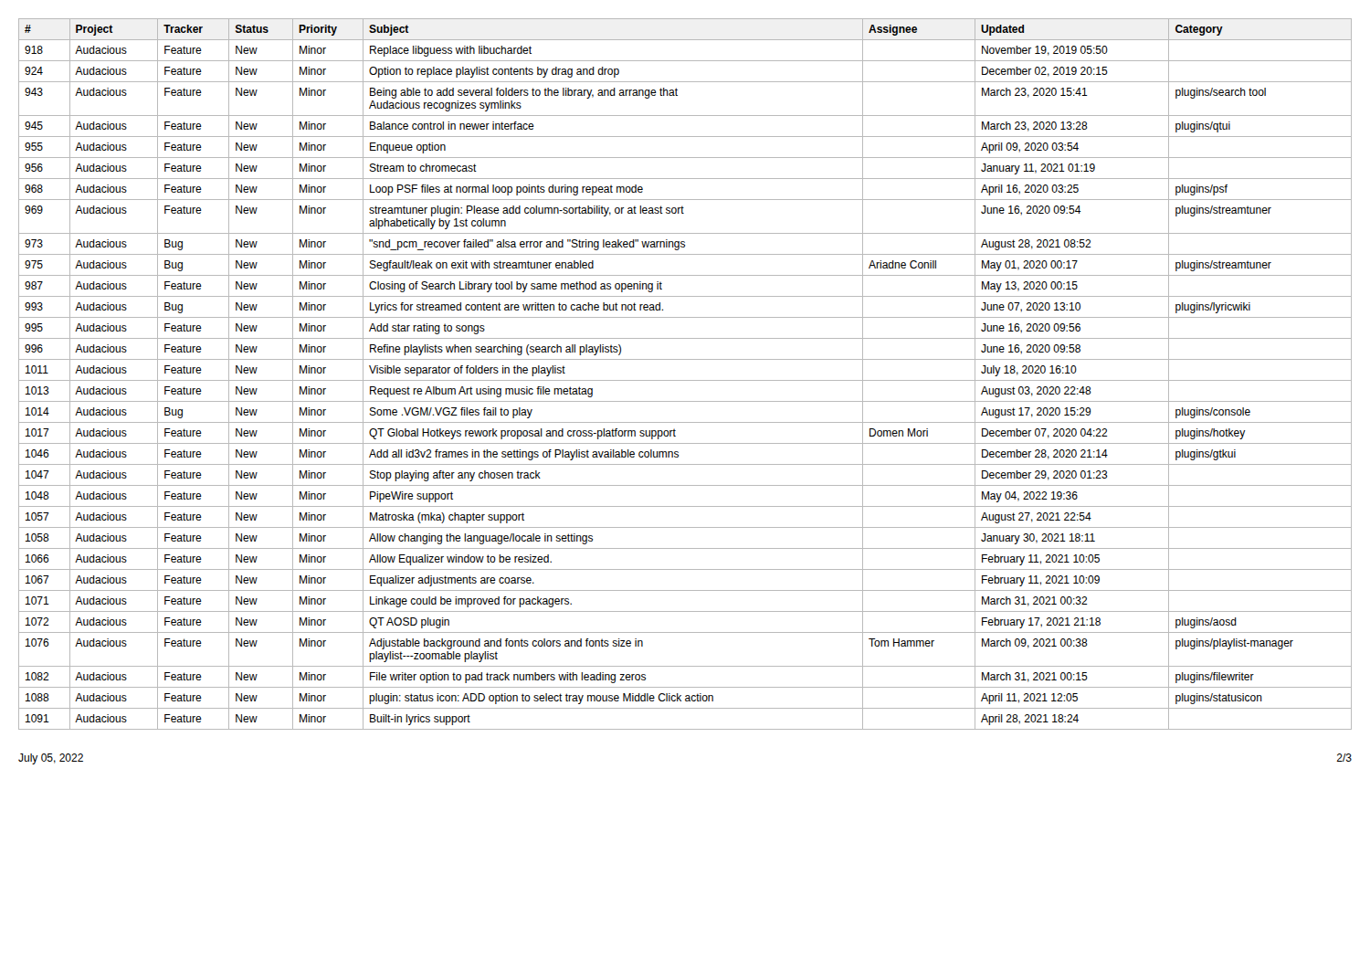| # | Project | Tracker | Status | Priority | Subject | Assignee | Updated | Category |
| --- | --- | --- | --- | --- | --- | --- | --- | --- |
| 918 | Audacious | Feature | New | Minor | Replace libguess with libuchardet | | November 19, 2019 05:50 | |
| 924 | Audacious | Feature | New | Minor | Option to replace playlist contents by drag and drop | | December 02, 2019 20:15 | |
| 943 | Audacious | Feature | New | Minor | Being able to add several folders to the library, and arrange that Audacious recognizes symlinks | | March 23, 2020 15:41 | plugins/search tool |
| 945 | Audacious | Feature | New | Minor | Balance control in newer interface | | March 23, 2020 13:28 | plugins/qtui |
| 955 | Audacious | Feature | New | Minor | Enqueue option | | April 09, 2020 03:54 | |
| 956 | Audacious | Feature | New | Minor | Stream to chromecast | | January 11, 2021 01:19 | |
| 968 | Audacious | Feature | New | Minor | Loop PSF files at normal loop points during repeat mode | | April 16, 2020 03:25 | plugins/psf |
| 969 | Audacious | Feature | New | Minor | streamtuner plugin: Please add column-sortability, or at least sort alphabetically by 1st column | | June 16, 2020 09:54 | plugins/streamtuner |
| 973 | Audacious | Bug | New | Minor | "snd_pcm_recover failed" alsa error and "String leaked" warnings | | August 28, 2021 08:52 | |
| 975 | Audacious | Bug | New | Minor | Segfault/leak on exit with streamtuner enabled | Ariadne Conill | May 01, 2020 00:17 | plugins/streamtuner |
| 987 | Audacious | Feature | New | Minor | Closing of Search Library tool by same method as opening it | | May 13, 2020 00:15 | |
| 993 | Audacious | Bug | New | Minor | Lyrics for streamed content are written to cache but not read. | | June 07, 2020 13:10 | plugins/lyricwiki |
| 995 | Audacious | Feature | New | Minor | Add star rating to songs | | June 16, 2020 09:56 | |
| 996 | Audacious | Feature | New | Minor | Refine playlists when searching (search all playlists) | | June 16, 2020 09:58 | |
| 1011 | Audacious | Feature | New | Minor | Visible separator of folders in the playlist | | July 18, 2020 16:10 | |
| 1013 | Audacious | Feature | New | Minor | Request re Album Art using music file metatag | | August 03, 2020 22:48 | |
| 1014 | Audacious | Bug | New | Minor | Some .VGM/.VGZ files fail to play | | August 17, 2020 15:29 | plugins/console |
| 1017 | Audacious | Feature | New | Minor | QT Global Hotkeys rework proposal and cross-platform support | Domen Mori | December 07, 2020 04:22 | plugins/hotkey |
| 1046 | Audacious | Feature | New | Minor | Add all id3v2 frames in the settings of Playlist available columns | | December 28, 2020 21:14 | plugins/gtkui |
| 1047 | Audacious | Feature | New | Minor | Stop playing after any chosen track | | December 29, 2020 01:23 | |
| 1048 | Audacious | Feature | New | Minor | PipeWire support | | May 04, 2022 19:36 | |
| 1057 | Audacious | Feature | New | Minor | Matroska (mka) chapter support | | August 27, 2021 22:54 | |
| 1058 | Audacious | Feature | New | Minor | Allow changing the language/locale in settings | | January 30, 2021 18:11 | |
| 1066 | Audacious | Feature | New | Minor | Allow Equalizer window to be resized. | | February 11, 2021 10:05 | |
| 1067 | Audacious | Feature | New | Minor | Equalizer adjustments are coarse. | | February 11, 2021 10:09 | |
| 1071 | Audacious | Feature | New | Minor | Linkage could be improved for packagers. | | March 31, 2021 00:32 | |
| 1072 | Audacious | Feature | New | Minor | QT AOSD plugin | | February 17, 2021 21:18 | plugins/aosd |
| 1076 | Audacious | Feature | New | Minor | Adjustable background and fonts colors and fonts size in playlist---zoomable playlist | Tom Hammer | March 09, 2021 00:38 | plugins/playlist-manager |
| 1082 | Audacious | Feature | New | Minor | File writer option to pad track numbers with leading zeros | | March 31, 2021 00:15 | plugins/filewriter |
| 1088 | Audacious | Feature | New | Minor | plugin: status icon: ADD option to select tray mouse Middle Click action | | April 11, 2021 12:05 | plugins/statusicon |
| 1091 | Audacious | Feature | New | Minor | Built-in lyrics support | | April 28, 2021 18:24 | |
July 05, 2022 2/3